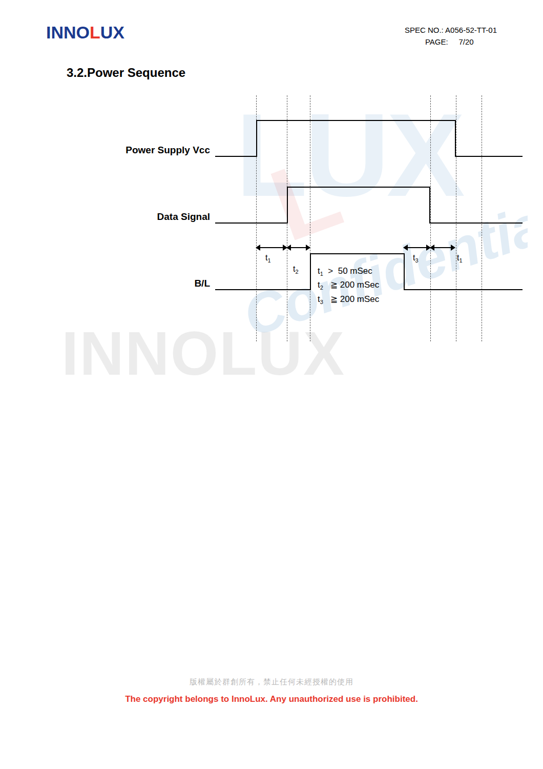LUX
INNOLUX
L
Confidential
INNO LUX
SPEC NO.: A056-52-TT-01
PAGE: 7/20
3.2.Power Sequence
Power Supply Vcc
Data Signal
B/L
t1
t2
t3
t1
t1 > 50 mSec
t2 ≧ 200 mSec
t3 ≧ 200 mSec
版權屬於群創所有，禁止任何未經授權的使用
The copyright belongs to InnoLux. Any unauthorized use is prohibited.